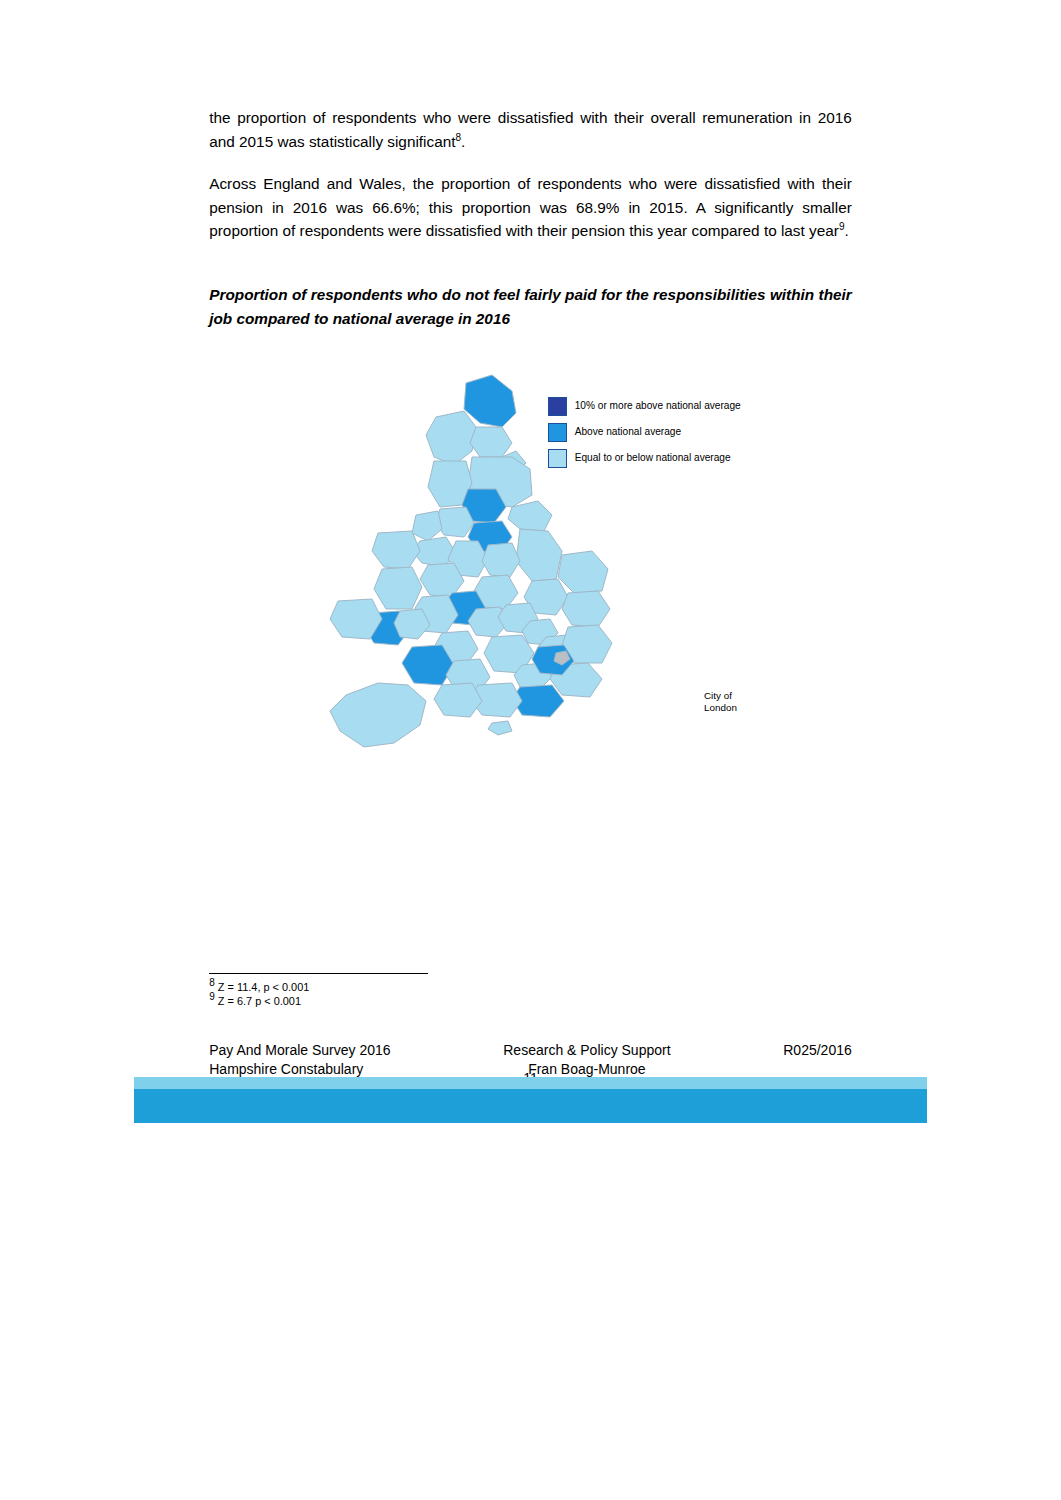the proportion of respondents who were dissatisfied with their overall remuneration in 2016 and 2015 was statistically significant8.
Across England and Wales, the proportion of respondents who were dissatisfied with their pension in 2016 was 66.6%; this proportion was 68.9% in 2015. A significantly smaller proportion of respondents were dissatisfied with their pension this year compared to last year9.
Proportion of respondents who do not feel fairly paid for the responsibilities within their job compared to national average in 2016
10% or more above national average
Above national average
Equal to or below national average
City of
London
8 Z = 11.4, p < 0.001
9 Z = 6.7 p < 0.001
Pay And Morale Survey 2016
Hampshire Constabulary
Research & Policy Support
Fran Boag-Munroe
R025/2016
11